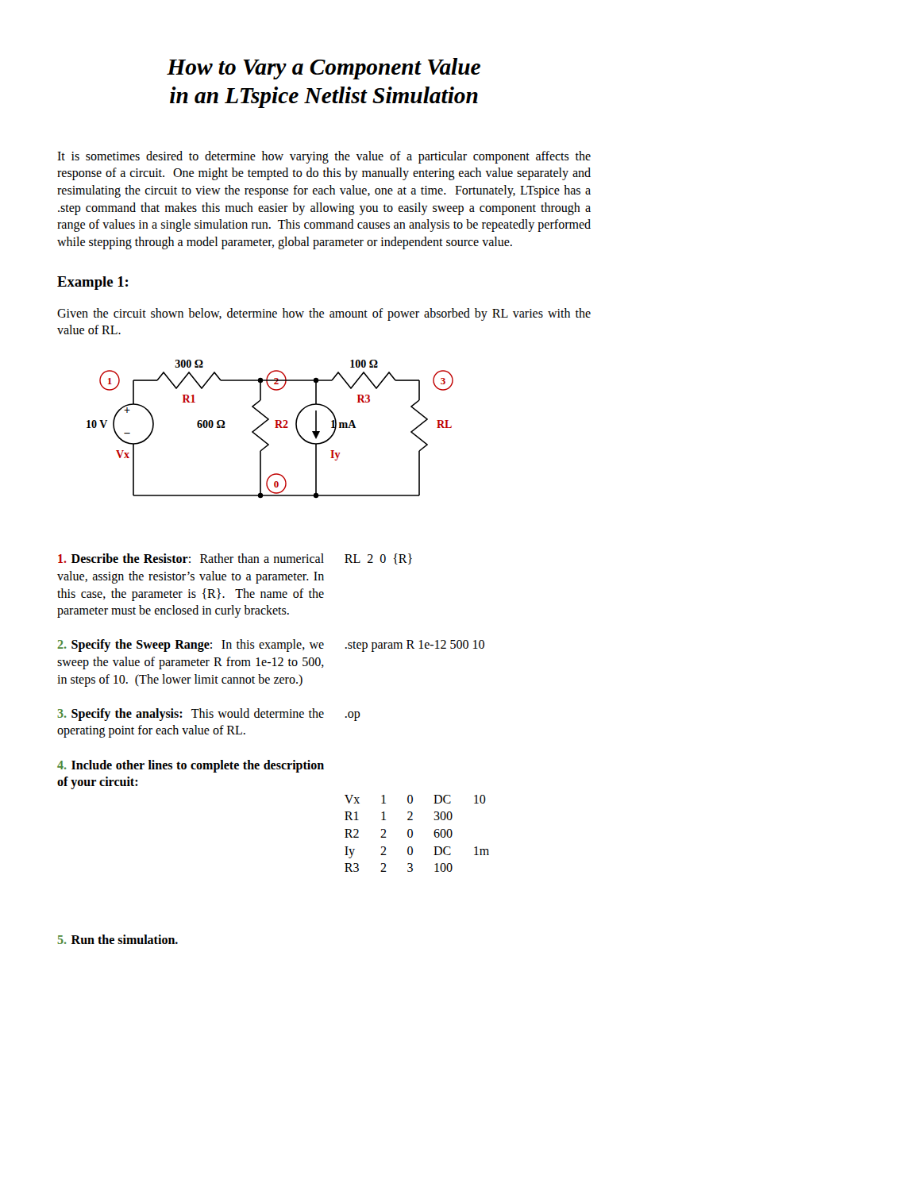How to Vary a Component Value
in an LTspice Netlist Simulation
It is sometimes desired to determine how varying the value of a particular component affects the response of a circuit. One might be tempted to do this by manually entering each value separately and resimulating the circuit to view the response for each value, one at a time. Fortunately, LTspice has a .step command that makes this much easier by allowing you to easily sweep a component through a range of values in a single simulation run. This command causes an analysis to be repeatedly performed while stepping through a model parameter, global parameter or independent source value.
Example 1:
Given the circuit shown below, determine how the amount of power absorbed by RL varies with the value of RL.
1 2 3 0 + – 10 V Vx 600 Ω R2 1 mA Iy RL 300 Ω R1 100 Ω R3
1. Describe the Resistor: Rather than a numerical value, assign the resistor’s value to a parameter. In this case, the parameter is {R}. The name of the parameter must be enclosed in curly brackets.
RL 2 0 {R}
2. Specify the Sweep Range: In this example, we sweep the value of parameter R from 1e-12 to 500, in steps of 10. (The lower limit cannot be zero.)
.step param R 1e-12 500 10
3. Specify the analysis: This would determine the operating point for each value of RL.
.op
4. Include other lines to complete the description of your circuit:
| Vx | 1 | 0 | DC | 10 |
| R1 | 1 | 2 | 300 | |
| R2 | 2 | 0 | 600 | |
| Iy | 2 | 0 | DC | 1m |
| R3 | 2 | 3 | 100 | |
5. Run the simulation.